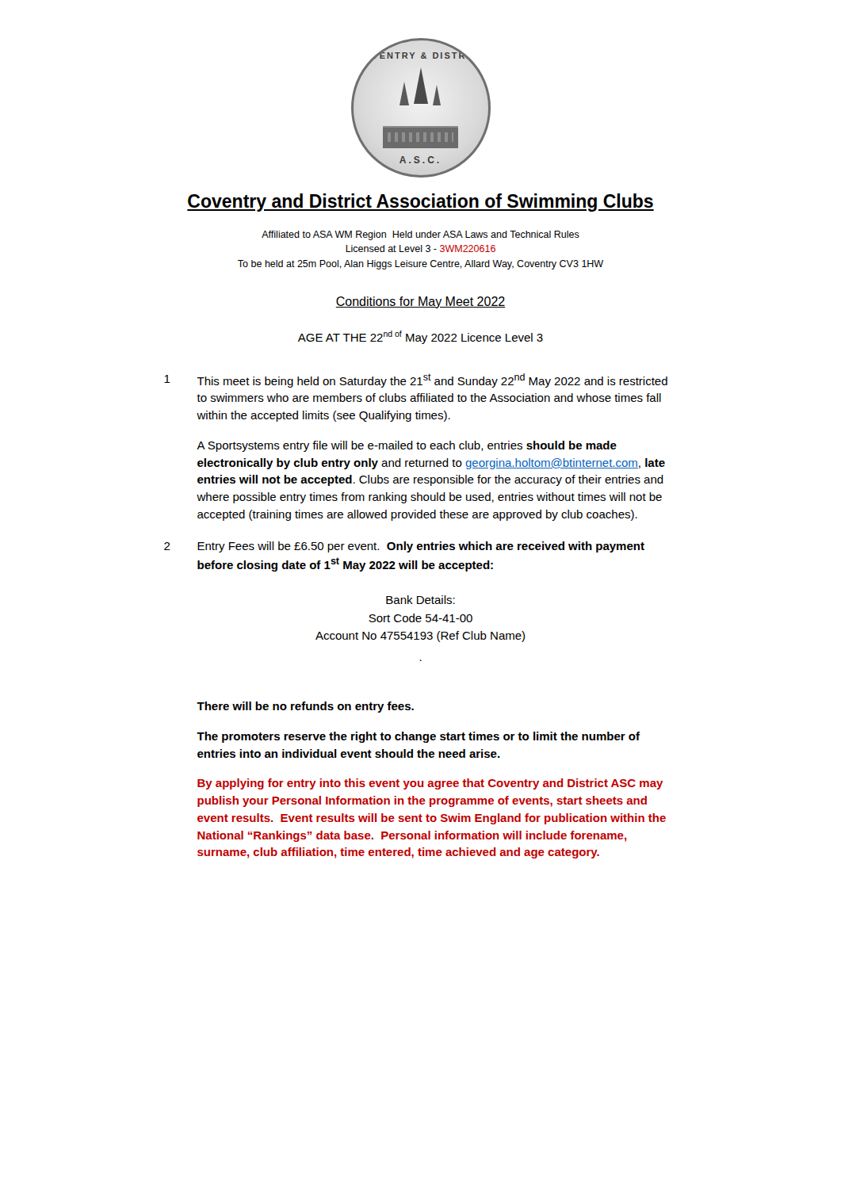COVENTRY & DISTRICT A.S.C.
Coventry and District Association of Swimming Clubs
Affiliated to ASA WM Region Held under ASA Laws and Technical Rules
Licensed at Level 3 - 3WM220616
To be held at 25m Pool, Alan Higgs Leisure Centre, Allard Way, Coventry CV3 1HW
Conditions for May Meet 2022
AGE AT THE 22nd of May 2022 Licence Level 3
1
This meet is being held on Saturday the 21st and Sunday 22nd May 2022 and is restricted to swimmers who are members of clubs affiliated to the Association and whose times fall within the accepted limits (see Qualifying times).
A Sportsystems entry file will be e-mailed to each club, entries should be made electronically by club entry only and returned to georgina.holtom@btinternet.com, late entries will not be accepted. Clubs are responsible for the accuracy of their entries and where possible entry times from ranking should be used, entries without times will not be accepted (training times are allowed provided these are approved by club coaches).
2
Entry Fees will be £6.50 per event. Only entries which are received with payment before closing date of 1st May 2022 will be accepted:
Bank Details:
Sort Code 54-41-00
Account No 47554193 (Ref Club Name) .
There will be no refunds on entry fees.
The promoters reserve the right to change start times or to limit the number of entries into an individual event should the need arise.
By applying for entry into this event you agree that Coventry and District ASC may publish your Personal Information in the programme of events, start sheets and event results. Event results will be sent to Swim England for publication within the National “Rankings” data base. Personal information will include forename, surname, club affiliation, time entered, time achieved and age category.